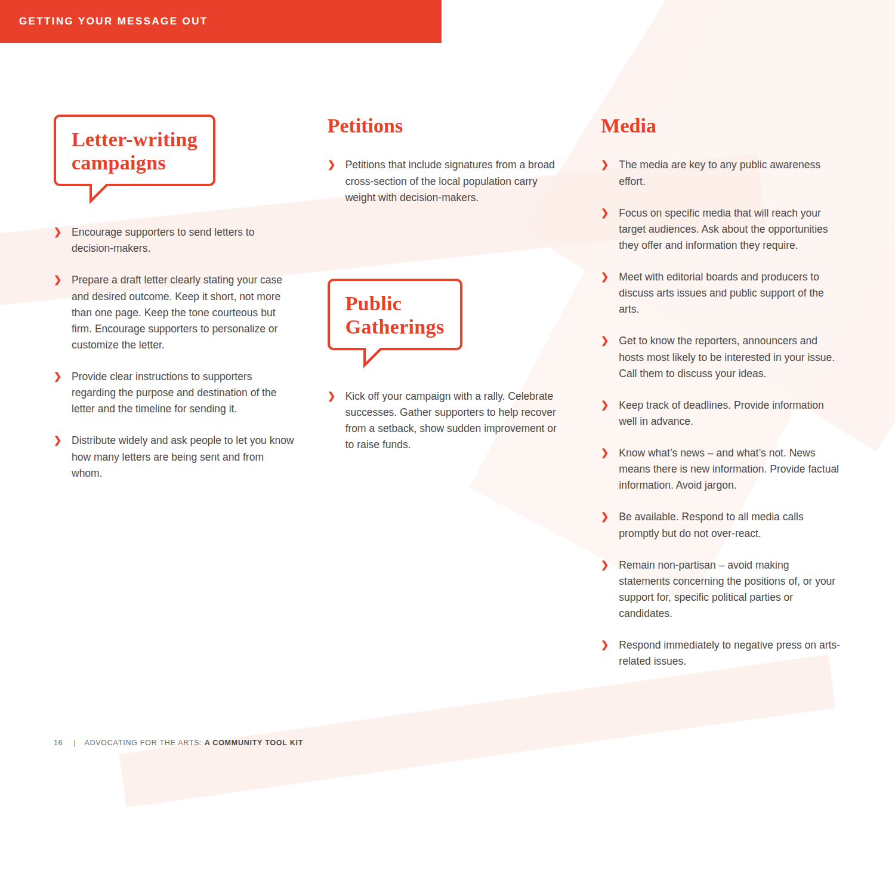Getting Your Message Out
Letter-writing
campaigns
Encourage supporters to send letters to decision-makers.
Prepare a draft letter clearly stating your case and desired outcome. Keep it short, not more than one page. Keep the tone courteous but firm. Encourage supporters to personalize or customize the letter.
Provide clear instructions to supporters regarding the purpose and destination of the letter and the timeline for sending it.
Distribute widely and ask people to let you know how many letters are being sent and from whom.
Petitions
Petitions that include signatures from a broad cross-section of the local population carry weight with decision-makers.
Public
Gatherings
Kick off your campaign with a rally. Celebrate successes. Gather supporters to help recover from a setback, show sudden improvement or to raise funds.
Media
The media are key to any public awareness effort.
Focus on specific media that will reach your target audiences. Ask about the opportunities they offer and information they require.
Meet with editorial boards and producers to discuss arts issues and public support of the arts.
Get to know the reporters, announcers and hosts most likely to be interested in your issue. Call them to discuss your ideas.
Keep track of deadlines. Provide information well in advance.
Know what’s news – and what’s not. News means there is new information. Provide factual information. Avoid jargon.
Be available. Respond to all media calls promptly but do not over-react.
Remain non-partisan – avoid making statements concerning the positions of, or your support for, specific political parties or candidates.
Respond immediately to negative press on arts-related issues.
16|Advocating for the Arts: A Community Tool Kit